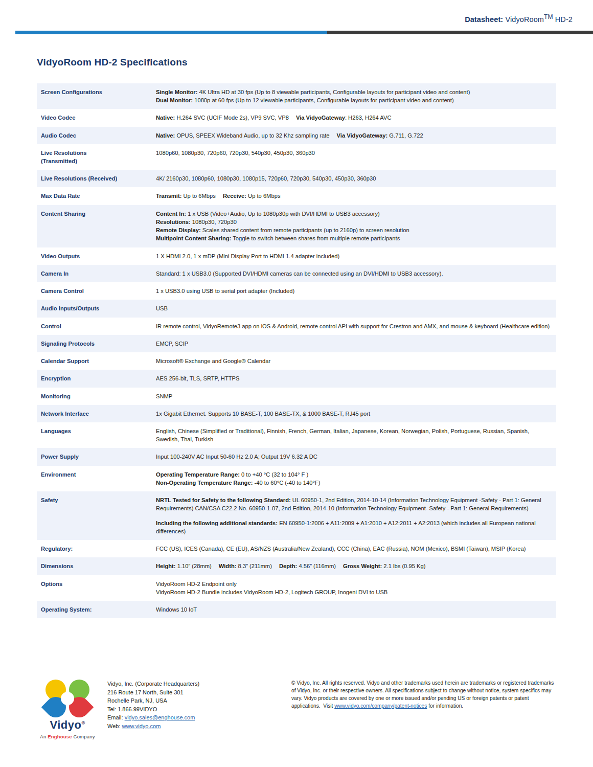Datasheet: VidyoRoomTM HD-2
VidyoRoom HD-2 Specifications
| Screen Configurations | Single Monitor: 4K Ultra HD at 30 fps (Up to 8 viewable participants, Configurable layouts for participant video and content) Dual Monitor: 1080p at 60 fps (Up to 12 viewable participants, Configurable layouts for participant video and content) |
| Video Codec | Native: H.264 SVC (UCIF Mode 2s), VP9 SVC, VP8 Via VidyoGateway : H263, H264 AVC |
| Audio Codec | Native: OPUS, SPEEX Wideband Audio, up to 32 Khz sampling rate Via VidyoGateway: G.711, G.722 |
| Live Resolutions (Transmitted) | 1080p60, 1080p30, 720p60, 720p30, 540p30, 450p30, 360p30 |
| Live Resolutions (Received) | 4K/ 2160p30, 1080p60, 1080p30, 1080p15, 720p60, 720p30, 540p30, 450p30, 360p30 |
| Max Data Rate | Transmit: Up to 6Mbps Receive: Up to 6Mbps |
| Content Sharing | Content In: 1 x USB (Video+Audio, Up to 1080p30p with DVI/HDMI to USB3 accessory) Resolutions: 1080p30, 720p30 Remote Display: Scales shared content from remote participants (up to 2160p) to screen resolution Multipoint Content Sharing: Toggle to switch between shares from multiple remote participants |
| Video Outputs | 1 X HDMI 2.0, 1 x mDP (Mini Display Port to HDMI 1.4 adapter included) |
| Camera In | Standard: 1 x USB3.0 (Supported DVI/HDMI cameras can be connected using an DVI/HDMI to USB3 accessory). |
| Camera Control | 1 x USB3.0 using USB to serial port adapter (Included) |
| Audio Inputs/Outputs | USB |
| Control | IR remote control, VidyoRemote3 app on iOS & Android, remote control API with support for Crestron and AMX, and mouse & keyboard (Healthcare edition) |
| Signaling Protocols | EMCP, SCIP |
| Calendar Support | Microsoft® Exchange and Google® Calendar |
| Encryption | AES 256-bit, TLS, SRTP, HTTPS |
| Monitoring | SNMP |
| Network Interface | 1x Gigabit Ethernet. Supports 10 BASE-T, 100 BASE-TX, & 1000 BASE-T, RJ45 port |
| Languages | English, Chinese (Simplified or Traditional), Finnish, French, German, Italian, Japanese, Korean, Norwegian, Polish, Portuguese, Russian, Spanish, Swedish, Thai, Turkish |
| Power Supply | Input 100-240V AC Input 50-60 Hz 2.0 A; Output 19V 6.32 A DC |
| Environment | Operating Temperature Range: 0 to +40 °C (32 to 104° F ) Non-Operating Temperature Range: -40 to 60°C (-40 to 140°F) |
| Safety | NRTL Tested for Safety to the following Standard: UL 60950-1, 2nd Edition, 2014-10-14 (Information Technology Equipment -Safety - Part 1: General Requirements) CAN/CSA C22.2 No. 60950-1-07, 2nd Edition, 2014-10 (Information Technology Equipment- Safety - Part 1: General Requirements) Including the following additional standards: EN 60950-1:2006 + A11:2009 + A1:2010 + A12:2011 + A2:2013 (which includes all European national differences) |
| Regulatory: | FCC (US), ICES (Canada), CE (EU), AS/NZS (Australia/New Zealand), CCC (China), EAC (Russia), NOM (Mexico), BSMI (Taiwan), MSIP (Korea) |
| Dimensions | Height: 1.10” (28mm) Width: 8.3” (211mm) Depth: 4.56” (116mm) Gross Weight: 2.1 lbs (0.95 Kg) |
| Options | VidyoRoom HD-2 Endpoint only VidyoRoom HD-2 Bundle includes VidyoRoom HD-2, Logitech GROUP, Inogeni DVI to USB |
| Operating System: | Windows 10 IoT |
Vidyo®
An Enghouse Company
Vidyo, Inc. (Corporate Headquarters)
216 Route 17 North, Suite 301
Rochelle Park, NJ, USA
Tel: 1.866.99VIDYO
Email: vidyo.sales@enghouse.com
Web: www.vidyo.com
© Vidyo, Inc. All rights reserved. Vidyo and other trademarks used herein are trademarks or registered trademarks of Vidyo, Inc. or their respective owners. All specifications subject to change without notice, system specifics may vary. Vidyo products are covered by one or more issued and/or pending US or foreign patents or patent applications. Visit www.vidyo.com/company/patent-notices for information.